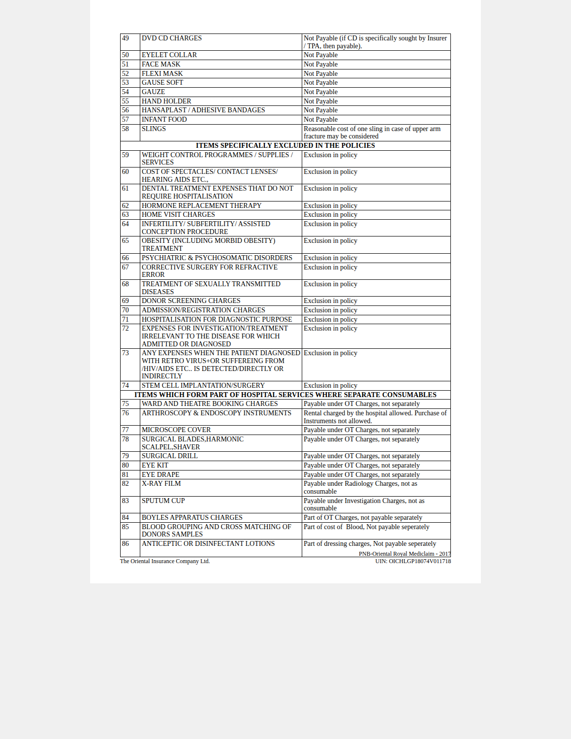| 49 | DVD CD CHARGES | Not Payable (if CD is specifically sought by Insurer / TPA, then payable). |
| 50 | EYELET COLLAR | Not Payable |
| 51 | FACE MASK | Not Payable |
| 52 | FLEXI MASK | Not Payable |
| 53 | GAUSE SOFT | Not Payable |
| 54 | GAUZE | Not Payable |
| 55 | HAND HOLDER | Not Payable |
| 56 | HANSAPLAST / ADHESIVE BANDAGES | Not Payable |
| 57 | INFANT FOOD | Not Payable |
| 58 | SLINGS | Reasonable cost of one sling in case of upper arm fracture may be considered |
| ITEMS SPECIFICALLY EXCLUDED IN THE POLICIES |
| 59 | WEIGHT CONTROL PROGRAMMES / SUPPLIES / SERVICES | Exclusion in policy |
| 60 | COST OF SPECTACLES/ CONTACT LENSES/ HEARING AIDS ETC., | Exclusion in policy |
| 61 | DENTAL TREATMENT EXPENSES THAT DO NOT REQUIRE HOSPITALISATION | Exclusion in policy |
| 62 | HORMONE REPLACEMENT THERAPY | Exclusion in policy |
| 63 | HOME VISIT CHARGES | Exclusion in policy |
| 64 | INFERTILITY/ SUBFERTILITY/ ASSISTED CONCEPTION PROCEDURE | Exclusion in policy |
| 65 | OBESITY (INCLUDING MORBID OBESITY) TREATMENT | Exclusion in policy |
| 66 | PSYCHIATRIC & PSYCHOSOMATIC DISORDERS | Exclusion in policy |
| 67 | CORRECTIVE SURGERY FOR REFRACTIVE ERROR | Exclusion in policy |
| 68 | TREATMENT OF SEXUALLY TRANSMITTED DISEASES | Exclusion in policy |
| 69 | DONOR SCREENING CHARGES | Exclusion in policy |
| 70 | ADMISSION/REGISTRATION CHARGES | Exclusion in policy |
| 71 | HOSPITALISATION FOR DIAGNOSTIC PURPOSE | Exclusion in policy |
| 72 | EXPENSES FOR INVESTIGATION/TREATMENT IRRELEVANT TO THE DISEASE FOR WHICH ADMITTED OR DIAGNOSED | Exclusion in policy |
| 73 | ANY EXPENSES WHEN THE PATIENT DIAGNOSED WITH RETRO VIRUS+OR SUFFEREING FROM /HIV/AIDS ETC.. IS DETECTED/DIRECTLY OR INDIRECTLY | Exclusion in policy |
| 74 | STEM CELL IMPLANTATION/SURGERY | Exclusion in policy |
| ITEMS WHICH FORM PART OF HOSPITAL SERVICES WHERE SEPARATE CONSUMABLES |
| 75 | WARD AND THEATRE BOOKING CHARGES | Payable under OT Charges, not separately |
| 76 | ARTHROSCOPY & ENDOSCOPY INSTRUMENTS | Rental charged by the hospital allowed. Purchase of Instruments not allowed. |
| 77 | MICROSCOPE COVER | Payable under OT Charges, not separately |
| 78 | SURGICAL BLADES,HARMONIC SCALPEL,SHAVER | Payable under OT Charges, not separately |
| 79 | SURGICAL DRILL | Payable under OT Charges, not separately |
| 80 | EYE KIT | Payable under OT Charges, not separately |
| 81 | EYE DRAPE | Payable under OT Charges, not separately |
| 82 | X-RAY FILM | Payable under Radiology Charges, not as consumable |
| 83 | SPUTUM CUP | Payable under Investigation Charges, not as consumable |
| 84 | BOYLES APPARATUS CHARGES | Part of OT Charges, not payable separately |
| 85 | BLOOD GROUPING AND CROSS MATCHING OF DONORS SAMPLES | Part of cost of Blood, Not payable seperately |
| 86 | ANTICEPTIC OR DISINFECTANT LOTIONS | Part of dressing charges, Not payable seperately |
The Oriental Insurance Company Ltd.
PNB-Oriental Royal Mediclaim - 2017
UIN: OICHLGP18074V011718